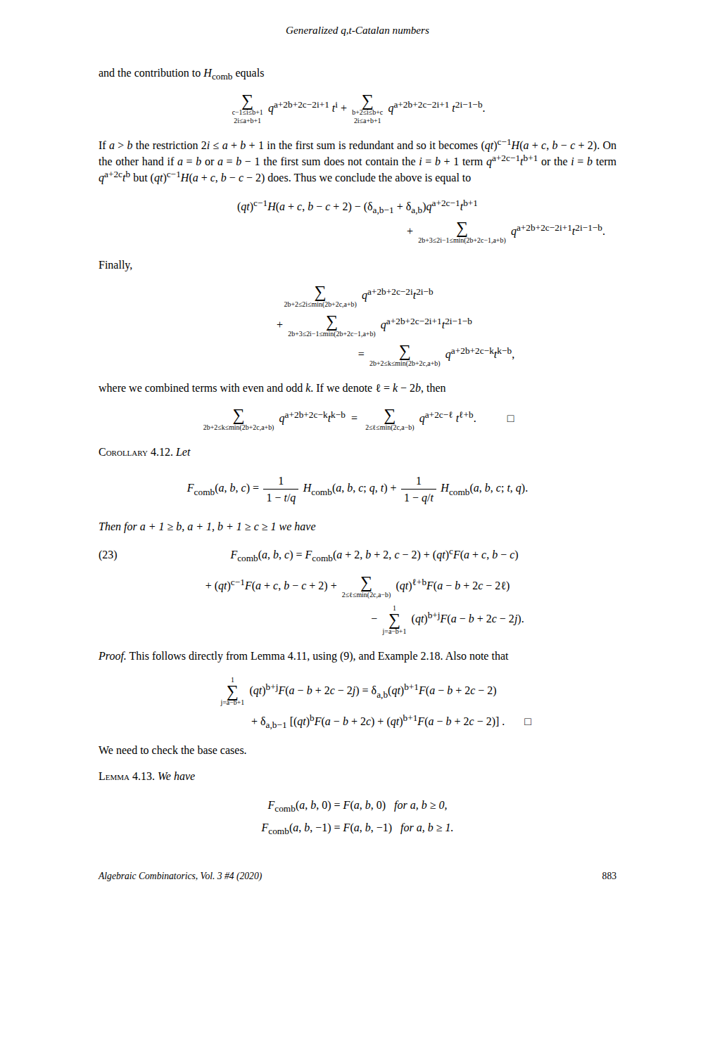Generalized q,t-Catalan numbers
and the contribution to Hcomb equals
∑c−1≤i≤b+12i≤a+b+1 qa+2b+2c−2i+1 ti + ∑b+2≤i≤b+c 2i≤a+b+1 qa+2b+2c−2i+1 t2i−1−b.
If a > b the restriction 2i ≤ a + b + 1 in the first sum is redundant and so it becomes (qt)c−1H(a + c, b − c + 2). On the other hand if a = b or a = b − 1 the first sum does not contain the i = b + 1 term qa+2c−1tb+1 or the i = b term qa+2ctb but (qt)c−1H(a + c, b − c − 2) does. Thus we conclude the above is equal to
(qt)c−1H(a + c, b − c + 2) − (δa,b−1 + δa,b)qa+2c−1tb+1
+ ∑2b+3≤2i−1≤min(2b+2c−1,a+b) qa+2b+2c−2i+1t2i−1−b.
Finally,
∑2b+2≤2i≤min(2b+2c,a+b) qa+2b+2c−2it2i−b
+ ∑2b+3≤2i−1≤min(2b+2c−1,a+b) qa+2b+2c−2i+1t2i−1−b
= ∑2b+2≤k≤min(2b+2c,a+b) qa+2b+2c−ktk−b,
where we combined terms with even and odd k. If we denote ℓ = k − 2b, then
∑2b+2≤k≤min(2b+2c,a+b) qa+2b+2c−ktk−b = ∑2≤ℓ≤min(2c,a−b) qa+2c−ℓ tℓ+b. □
Corollary 4.12. Let
Fcomb(a, b, c) = 11 − t/q Hcomb(a, b, c; q, t) + 11 − q/t Hcomb(a, b, c; t, q).
Then for a + 1 ≥ b, a + 1, b + 1 ≥ c ≥ 1 we have
(23)
Fcomb(a, b, c) = Fcomb(a + 2, b + 2, c − 2) + (qt)cF(a + c, b − c)
+ (qt)c−1F(a + c, b − c + 2) + ∑2≤ℓ≤min(2c,a−b) (qt)ℓ+bF(a − b + 2c − 2ℓ)
− 1∑j=a−b+1 (qt)b+jF(a − b + 2c − 2j).
Proof. This follows directly from Lemma 4.11, using (9), and Example 2.18. Also note that
1∑j=a−b+1 (qt)b+jF(a − b + 2c − 2j) = δa,b(qt)b+1F(a − b + 2c − 2)
+ δa,b−1 [(qt)bF(a − b + 2c) + (qt)b+1F(a − b + 2c − 2)] . □
We need to check the base cases.
Lemma 4.13. We have
Fcomb(a, b, 0) = F(a, b, 0) for a, b ≥ 0,
Fcomb(a, b, −1) = F(a, b, −1) for a, b ≥ 1.
Algebraic Combinatorics, Vol. 3 #4 (2020)
883